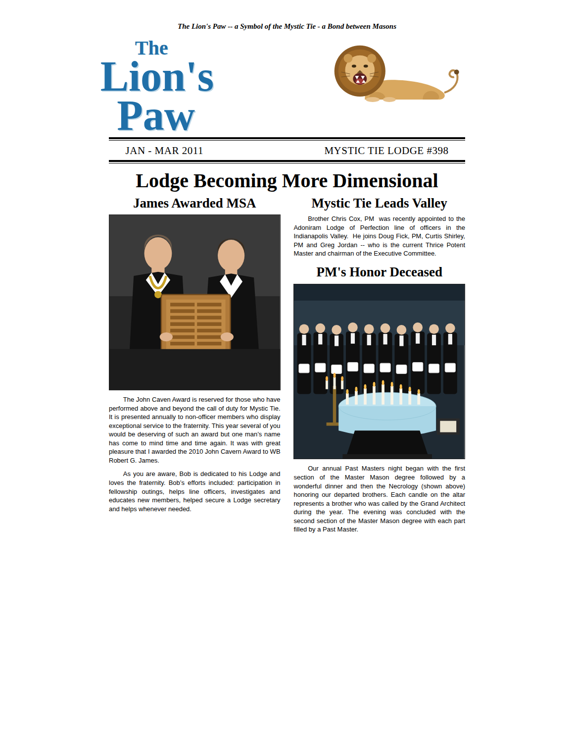The Lion's Paw -- a Symbol of the Mystic Tie - a Bond between Masons
The
Lion'sPaw
JAN - MAR 2011 MYSTIC TIE LODGE #398
Lodge Becoming More Dimensional
James Awarded MSA
The John Caven Award is reserved for those who have performed above and beyond the call of duty for Mystic Tie. It is presented annually to non-officer members who display exceptional service to the fraternity. This year several of you would be deserving of such an award but one man’s name has come to mind time and time again. It was with great pleasure that I awarded the 2010 John Cavern Award to WB Robert G. James.
As you are aware, Bob is dedicated to his Lodge and loves the fraternity. Bob’s efforts included: participation in fellowship outings, helps line officers, investigates and educates new members, helped secure a Lodge secretary and helps whenever needed.
Mystic Tie Leads Valley
Brother Chris Cox, PM was recently appointed to the Adoniram Lodge of Perfection line of officers in the Indianapolis Valley. He joins Doug Fick, PM, Curtis Shirley, PM and Greg Jordan -- who is the current Thrice Potent Master and chairman of the Executive Committee.
PM's Honor Deceased
Our annual Past Masters night began with the first section of the Master Mason degree followed by a wonderful dinner and then the Necrology (shown above) honoring our departed brothers. Each candle on the altar represents a brother who was called by the Grand Architect during the year. The evening was concluded with the second section of the Master Mason degree with each part filled by a Past Master.